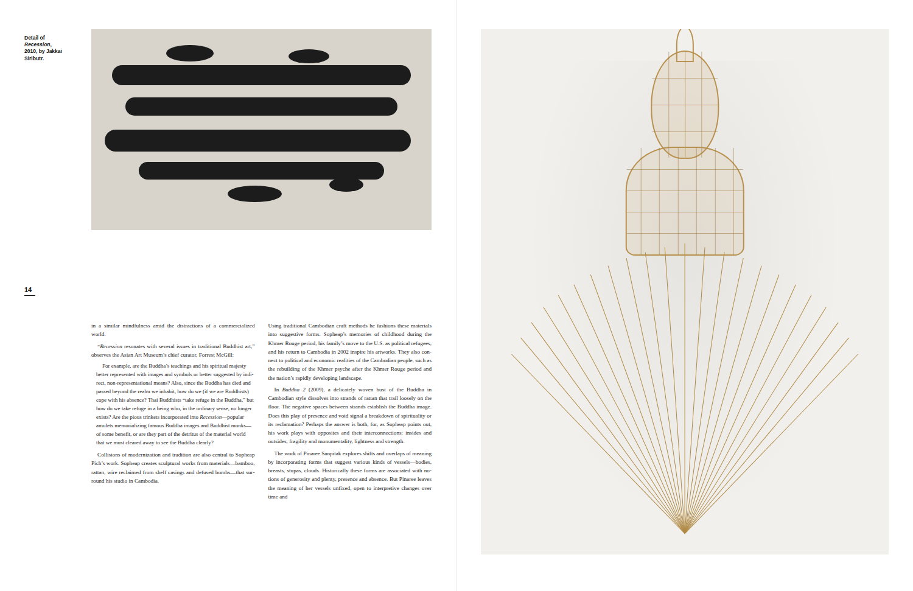Detail of Recession,
2010, by Jakkai
Siributr.
14
in a similar mindfulness amid the distractions of a commercialized world.
“Recession resonates with several issues in traditional Buddhist art,” observes the Asian Art Museum’s chief curator, Forrest McGill:
For example, are the Buddha’s teachings and his spiritual majesty better represented with images and symbols or better suggested by indirect, non-representational means? Also, since the Buddha has died and passed beyond the realm we inhabit, how do we (if we are Buddhists) cope with his absence? Thai Buddhists “take refuge in the Buddha,” but how do we take refuge in a being who, in the ordinary sense, no longer exists? Are the pious trinkets incorporated into Recession—popular amulets memorializing famous Buddha images and Buddhist monks—of some benefit, or are they part of the detritus of the material world that we must cleared away to see the Buddha clearly?
Collisions of modernization and tradition are also central to Sopheap Pich’s work. Sopheap creates sculptural works from materials—bamboo, rattan, wire reclaimed from shelf casings and defused bombs—that surround his studio in Cambodia.
Using traditional Cambodian craft methods he fashions these materials into suggestive forms. Sopheap’s memories of childhood during the Khmer Rouge period, his family’s move to the U.S. as political refugees, and his return to Cambodia in 2002 inspire his artworks. They also connect to political and economic realities of the Cambodian people, such as the rebuilding of the Khmer psyche after the Khmer Rouge period and the nation’s rapidly developing landscape.
In Buddha 2 (2009), a delicately woven bust of the Buddha in Cambodian style dissolves into strands of rattan that trail loosely on the floor. The negative spaces between strands establish the Buddha image. Does this play of presence and void signal a breakdown of spirituality or its reclamation? Perhaps the answer is both, for, as Sopheap points out, his work plays with opposites and their interconnections: insides and outsides, fragility and monumentality, lightness and strength.
The work of Pinaree Sanpitak explores shifts and overlaps of meaning by incorporating forms that suggest various kinds of vessels—bodies, breasts, stupas, clouds. Historically these forms are associated with notions of generosity and plenty, presence and absence. But Pinaree leaves the meaning of her vessels unfixed, open to interpretive changes over time and
Buddha 2, 2009,
by Sopheap Pich
(Cambodian, born
1971). Rattan, wire,
and dye. On loan from
a private collection.
15